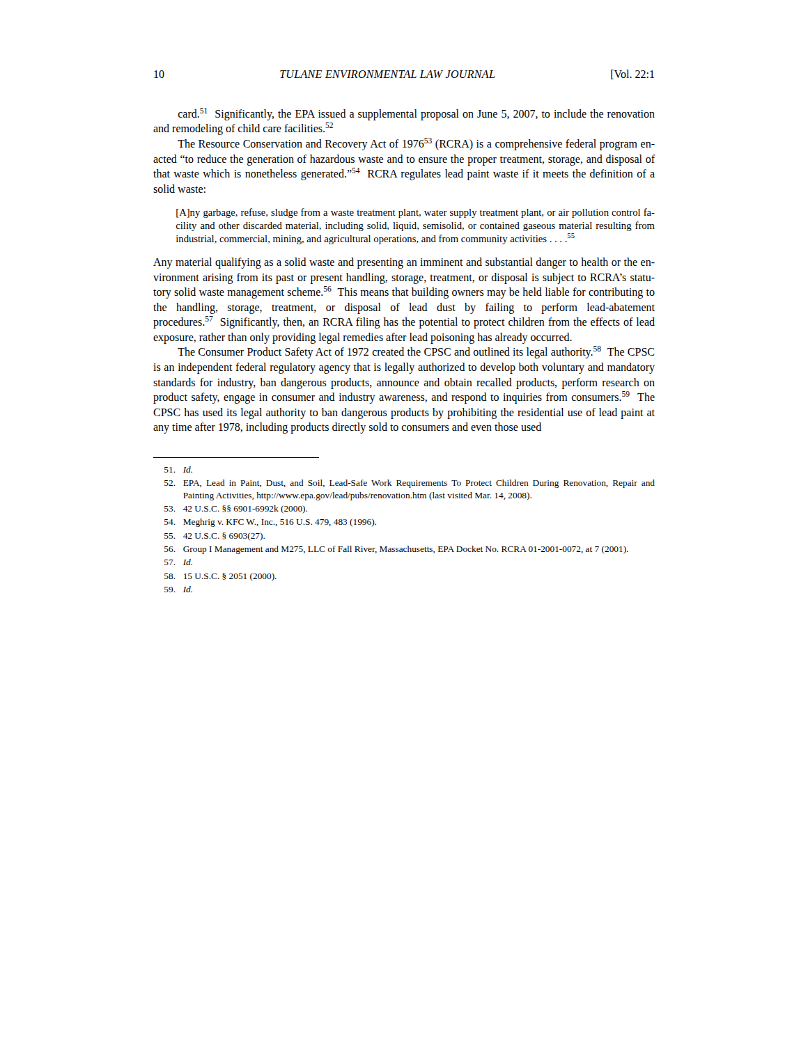10 TULANE ENVIRONMENTAL LAW JOURNAL [Vol. 22:1
card.51 Significantly, the EPA issued a supplemental proposal on June 5, 2007, to include the renovation and remodeling of child care facilities.52
The Resource Conservation and Recovery Act of 197653 (RCRA) is a comprehensive federal program enacted “to reduce the generation of hazardous waste and to ensure the proper treatment, storage, and disposal of that waste which is nonetheless generated.”54 RCRA regulates lead paint waste if it meets the definition of a solid waste:
[A]ny garbage, refuse, sludge from a waste treatment plant, water supply treatment plant, or air pollution control facility and other discarded material, including solid, liquid, semisolid, or contained gaseous material resulting from industrial, commercial, mining, and agricultural operations, and from community activities . . . .55
Any material qualifying as a solid waste and presenting an imminent and substantial danger to health or the environment arising from its past or present handling, storage, treatment, or disposal is subject to RCRA’s statutory solid waste management scheme.56 This means that building owners may be held liable for contributing to the handling, storage, treatment, or disposal of lead dust by failing to perform lead-abatement procedures.57 Significantly, then, an RCRA filing has the potential to protect children from the effects of lead exposure, rather than only providing legal remedies after lead poisoning has already occurred.
The Consumer Product Safety Act of 1972 created the CPSC and outlined its legal authority.58 The CPSC is an independent federal regulatory agency that is legally authorized to develop both voluntary and mandatory standards for industry, ban dangerous products, announce and obtain recalled products, perform research on product safety, engage in consumer and industry awareness, and respond to inquiries from consumers.59 The CPSC has used its legal authority to ban dangerous products by prohibiting the residential use of lead paint at any time after 1978, including products directly sold to consumers and even those used
51. Id.
52. EPA, Lead in Paint, Dust, and Soil, Lead-Safe Work Requirements To Protect Children During Renovation, Repair and Painting Activities, http://www.epa.gov/lead/pubs/renovation.htm (last visited Mar. 14, 2008).
53. 42 U.S.C. §§ 6901-6992k (2000).
54. Meghrig v. KFC W., Inc., 516 U.S. 479, 483 (1996).
55. 42 U.S.C. § 6903(27).
56. Group I Management and M275, LLC of Fall River, Massachusetts, EPA Docket No. RCRA 01-2001-0072, at 7 (2001).
57. Id.
58. 15 U.S.C. § 2051 (2000).
59. Id.